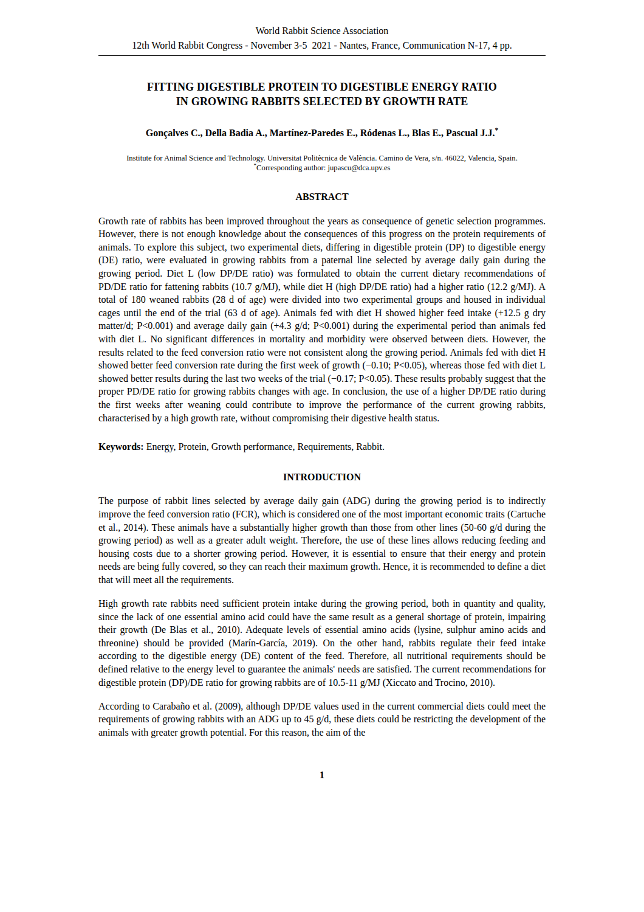World Rabbit Science Association
12th World Rabbit Congress - November 3-5 2021 - Nantes, France, Communication N-17, 4 pp.
Fitting Digestible Protein to Digestible Energy Ratio
in Growing Rabbits Selected by Growth Rate
Gonçalves C., Della Badia A., Martínez-Paredes E., Ródenas L., Blas E., Pascual J.J.*
Institute for Animal Science and Technology. Universitat Politècnica de València. Camino de Vera, s/n. 46022, Valencia, Spain.
*Corresponding author: jupascu@dca.upv.es
Abstract
Growth rate of rabbits has been improved throughout the years as consequence of genetic selection programmes. However, there is not enough knowledge about the consequences of this progress on the protein requirements of animals. To explore this subject, two experimental diets, differing in digestible protein (DP) to digestible energy (DE) ratio, were evaluated in growing rabbits from a paternal line selected by average daily gain during the growing period. Diet L (low DP/DE ratio) was formulated to obtain the current dietary recommendations of PD/DE ratio for fattening rabbits (10.7 g/MJ), while diet H (high DP/DE ratio) had a higher ratio (12.2 g/MJ). A total of 180 weaned rabbits (28 d of age) were divided into two experimental groups and housed in individual cages until the end of the trial (63 d of age). Animals fed with diet H showed higher feed intake (+12.5 g dry matter/d; P<0.001) and average daily gain (+4.3 g/d; P<0.001) during the experimental period than animals fed with diet L. No significant differences in mortality and morbidity were observed between diets. However, the results related to the feed conversion ratio were not consistent along the growing period. Animals fed with diet H showed better feed conversion rate during the first week of growth (−0.10; P<0.05), whereas those fed with diet L showed better results during the last two weeks of the trial (−0.17; P<0.05). These results probably suggest that the proper PD/DE ratio for growing rabbits changes with age. In conclusion, the use of a higher DP/DE ratio during the first weeks after weaning could contribute to improve the performance of the current growing rabbits, characterised by a high growth rate, without compromising their digestive health status.
Keywords: Energy, Protein, Growth performance, Requirements, Rabbit.
Introduction
The purpose of rabbit lines selected by average daily gain (ADG) during the growing period is to indirectly improve the feed conversion ratio (FCR), which is considered one of the most important economic traits (Cartuche et al., 2014). These animals have a substantially higher growth than those from other lines (50-60 g/d during the growing period) as well as a greater adult weight. Therefore, the use of these lines allows reducing feeding and housing costs due to a shorter growing period. However, it is essential to ensure that their energy and protein needs are being fully covered, so they can reach their maximum growth. Hence, it is recommended to define a diet that will meet all the requirements.
High growth rate rabbits need sufficient protein intake during the growing period, both in quantity and quality, since the lack of one essential amino acid could have the same result as a general shortage of protein, impairing their growth (De Blas et al., 2010). Adequate levels of essential amino acids (lysine, sulphur amino acids and threonine) should be provided (Marín-García, 2019). On the other hand, rabbits regulate their feed intake according to the digestible energy (DE) content of the feed. Therefore, all nutritional requirements should be defined relative to the energy level to guarantee the animals' needs are satisfied. The current recommendations for digestible protein (DP)/DE ratio for growing rabbits are of 10.5-11 g/MJ (Xiccato and Trocino, 2010).
According to Carabaño et al. (2009), although DP/DE values used in the current commercial diets could meet the requirements of growing rabbits with an ADG up to 45 g/d, these diets could be restricting the development of the animals with greater growth potential. For this reason, the aim of the
1